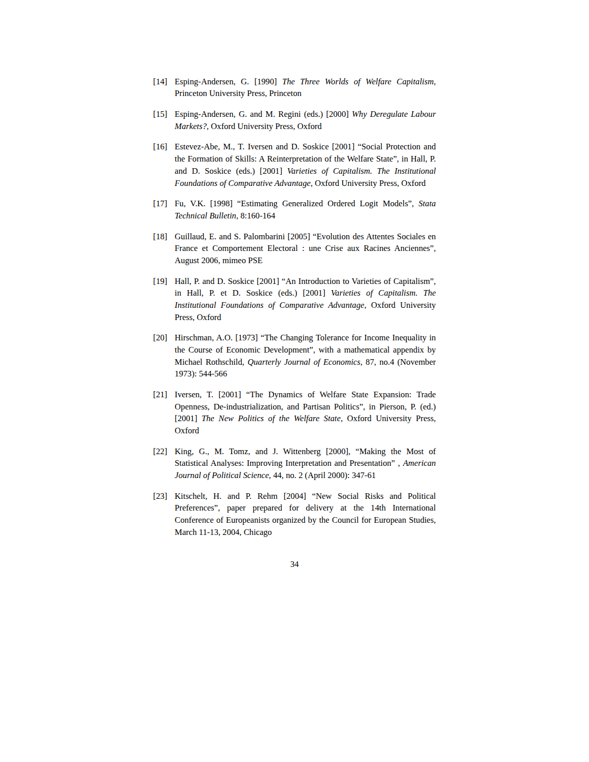[14] Esping-Andersen, G. [1990] The Three Worlds of Welfare Capitalism, Princeton University Press, Princeton
[15] Esping-Andersen, G. and M. Regini (eds.) [2000] Why Deregulate Labour Markets?, Oxford University Press, Oxford
[16] Estevez-Abe, M., T. Iversen and D. Soskice [2001] “Social Protection and the Formation of Skills: A Reinterpretation of the Welfare State”, in Hall, P. and D. Soskice (eds.) [2001] Varieties of Capitalism. The Institutional Foundations of Comparative Advantage, Oxford University Press, Oxford
[17] Fu, V.K. [1998] “Estimating Generalized Ordered Logit Models”, Stata Technical Bulletin, 8:160-164
[18] Guillaud, E. and S. Palombarini [2005] “Evolution des Attentes Sociales en France et Comportement Electoral : une Crise aux Racines Anciennes”, August 2006, mimeo PSE
[19] Hall, P. and D. Soskice [2001] “An Introduction to Varieties of Capitalism”, in Hall, P. et D. Soskice (eds.) [2001] Varieties of Capitalism. The Institutional Foundations of Comparative Advantage, Oxford University Press, Oxford
[20] Hirschman, A.O. [1973] “The Changing Tolerance for Income Inequality in the Course of Economic Development”, with a mathematical appendix by Michael Rothschild, Quarterly Journal of Economics, 87, no.4 (November 1973): 544-566
[21] Iversen, T. [2001] “The Dynamics of Welfare State Expansion: Trade Openness, De-industrialization, and Partisan Politics”, in Pierson, P. (ed.) [2001] The New Politics of the Welfare State, Oxford University Press, Oxford
[22] King, G., M. Tomz, and J. Wittenberg [2000], “Making the Most of Statistical Analyses: Improving Interpretation and Presentation” , American Journal of Political Science, 44, no. 2 (April 2000): 347-61
[23] Kitschelt, H. and P. Rehm [2004] “New Social Risks and Political Preferences”, paper prepared for delivery at the 14th International Conference of Europeanists organized by the Council for European Studies, March 11-13, 2004, Chicago
34